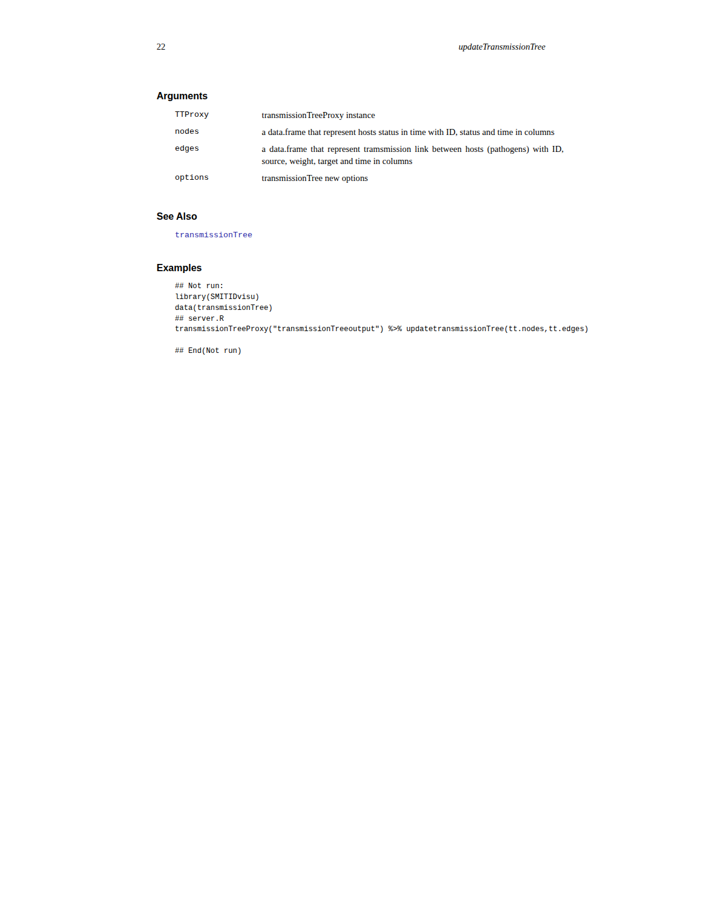22
updateTransmissionTree
Arguments
| TTProxy | transmissionTreeProxy instance |
| nodes | a data.frame that represent hosts status in time with ID, status and time in columns |
| edges | a data.frame that represent tramsmission link between hosts (pathogens) with ID, source, weight, target and time in columns |
| options | transmissionTree new options |
See Also
transmissionTree
Examples
## Not run: 
library(SMITIDvisu)
data(transmissionTree)
## server.R
transmissionTreeProxy("transmissionTreeoutput") %>% updatetransmissionTree(tt.nodes,tt.edges)

## End(Not run)